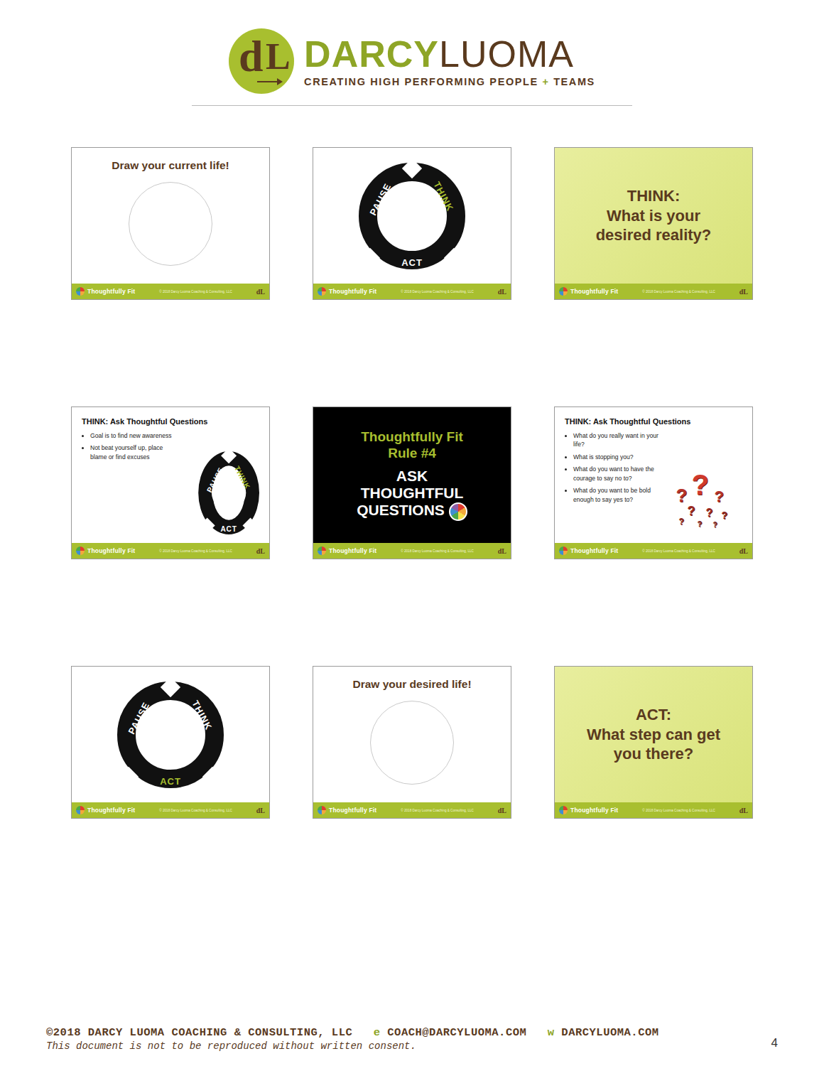d L
DARCY LUOMA
Creating High Performing People + Teams
Draw your current life!
Thoughtfully Fit © 2018 Darcy Luoma Coaching & Consulting, LLC dL
PAUSE THINK ACT
Thoughtfully Fit © 2018 Darcy Luoma Coaching & Consulting, LLC dL
THINK:
What is your
desired reality?
Thoughtfully Fit © 2018 Darcy Luoma Coaching & Consulting, LLC dL
THINK: Ask Thoughtful Questions
Goal is to find new awareness
Not beat yourself up, place blame or find excuses
PAUSE THINK ACT
Thoughtfully Fit © 2018 Darcy Luoma Coaching & Consulting, LLC dL
Thoughtfully Fit
Rule #4
ASK
THOUGHTFUL
QUESTIONS
Thoughtfully Fit © 2018 Darcy Luoma Coaching & Consulting, LLC dL
THINK: Ask Thoughtful Questions
What do you really want in your life?
What is stopping you?
What do you want to have the courage to say no to?
What do you want to be bold enough to say yes to?
? ? ? ? ? ? ? ? ?
Thoughtfully Fit © 2018 Darcy Luoma Coaching & Consulting, LLC dL
PAUSE THINK ACT
Thoughtfully Fit © 2018 Darcy Luoma Coaching & Consulting, LLC dL
Draw your desired life!
Thoughtfully Fit © 2018 Darcy Luoma Coaching & Consulting, LLC dL
ACT:
What step can get
you there?
Thoughtfully Fit © 2018 Darcy Luoma Coaching & Consulting, LLC dL
©2018 DARCY LUOMA COACHING & CONSULTING, LLC e COACH@DARCYLUOMA.COM w DARCYLUOMA.COM
This document is not to be reproduced without written consent.
4